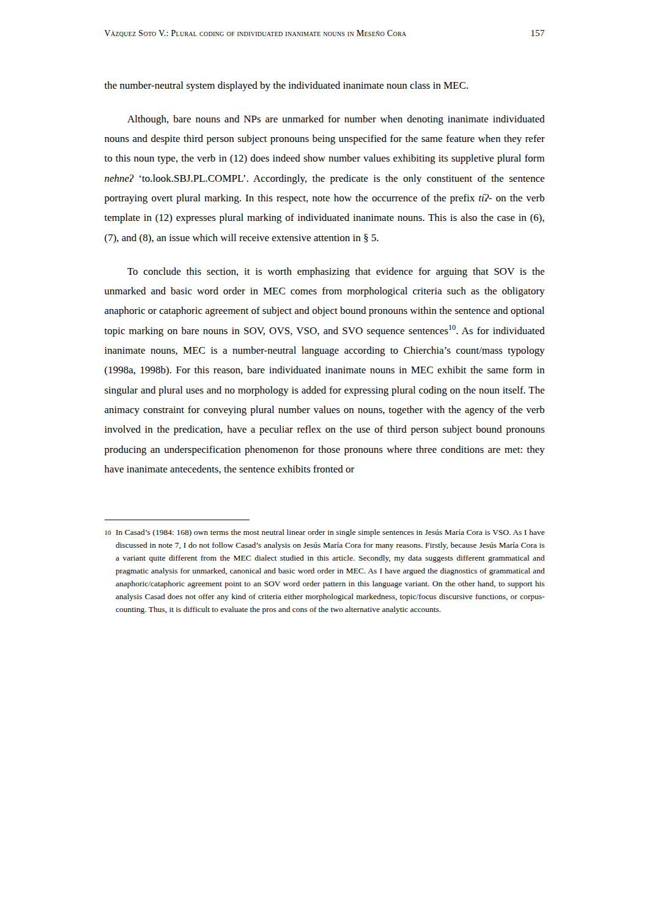Vázquez Soto V.: Plural coding of individuated inanimate nouns in Meseño Cora 157
the number-neutral system displayed by the individuated inanimate noun class in MEC.
Although, bare nouns and NPs are unmarked for number when denoting inanimate individuated nouns and despite third person subject pronouns being unspecified for the same feature when they refer to this noun type, the verb in (12) does indeed show number values exhibiting its suppletive plural form nehneʔ ‘to.look.SBJ.PL.COMPL’. Accordingly, the predicate is the only constituent of the sentence portraying overt plural marking. In this respect, note how the occurrence of the prefix tíʔ- on the verb template in (12) expresses plural marking of individuated inanimate nouns. This is also the case in (6), (7), and (8), an issue which will receive extensive attention in § 5.
To conclude this section, it is worth emphasizing that evidence for arguing that SOV is the unmarked and basic word order in MEC comes from morphological criteria such as the obligatory anaphoric or cataphoric agreement of subject and object bound pronouns within the sentence and optional topic marking on bare nouns in SOV, OVS, VSO, and SVO sequence sentences10. As for individuated inanimate nouns, MEC is a number-neutral language according to Chierchia’s count/mass typology (1998a, 1998b). For this reason, bare individuated inanimate nouns in MEC exhibit the same form in singular and plural uses and no morphology is added for expressing plural coding on the noun itself. The animacy constraint for conveying plural number values on nouns, together with the agency of the verb involved in the predication, have a peculiar reflex on the use of third person subject bound pronouns producing an underspecification phenomenon for those pronouns where three conditions are met: they have inanimate antecedents, the sentence exhibits fronted or
10 In Casad’s (1984: 168) own terms the most neutral linear order in single simple sentences in Jesús María Cora is VSO. As I have discussed in note 7, I do not follow Casad’s analysis on Jesús María Cora for many reasons. Firstly, because Jesús María Cora is a variant quite different from the MEC dialect studied in this article. Secondly, my data suggests different grammatical and pragmatic analysis for unmarked, canonical and basic word order in MEC. As I have argued the diagnostics of grammatical and anaphoric/cataphoric agreement point to an SOV word order pattern in this language variant. On the other hand, to support his analysis Casad does not offer any kind of criteria either morphological markedness, topic/focus discursive functions, or corpus-counting. Thus, it is difficult to evaluate the pros and cons of the two alternative analytic accounts.